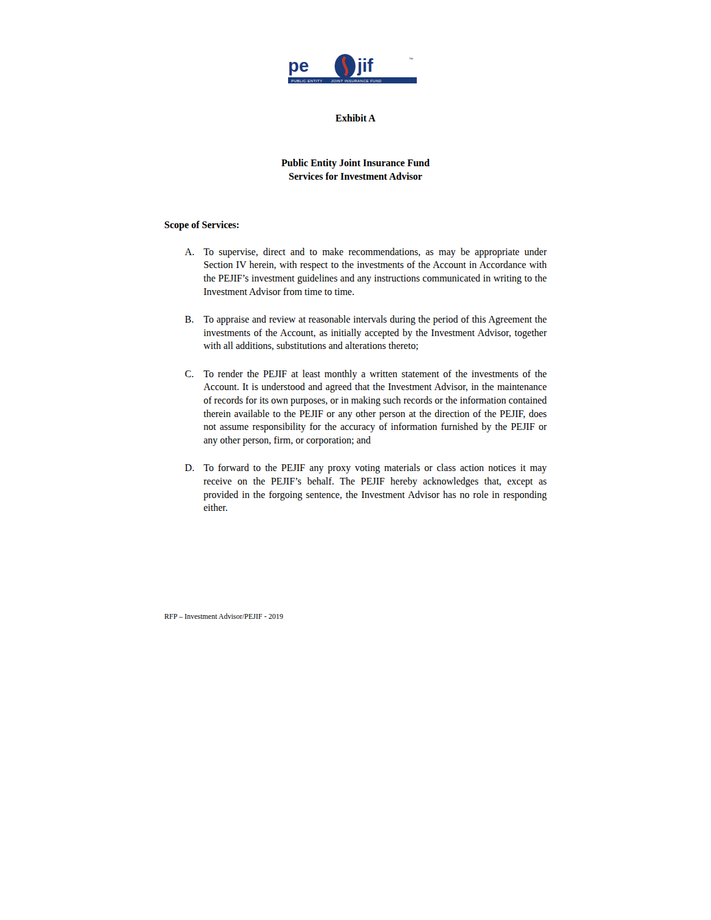Exhibit A
Public Entity Joint Insurance Fund Services for Investment Advisor
Scope of Services:
A. To supervise, direct and to make recommendations, as may be appropriate under Section IV herein, with respect to the investments of the Account in Accordance with the PEJIF’s investment guidelines and any instructions communicated in writing to the Investment Advisor from time to time.
B. To appraise and review at reasonable intervals during the period of this Agreement the investments of the Account, as initially accepted by the Investment Advisor, together with all additions, substitutions and alterations thereto;
C. To render the PEJIF at least monthly a written statement of the investments of the Account. It is understood and agreed that the Investment Advisor, in the maintenance of records for its own purposes, or in making such records or the information contained therein available to the PEJIF or any other person at the direction of the PEJIF, does not assume responsibility for the accuracy of information furnished by the PEJIF or any other person, firm, or corporation; and
D. To forward to the PEJIF any proxy voting materials or class action notices it may receive on the PEJIF’s behalf. The PEJIF hereby acknowledges that, except as provided in the forgoing sentence, the Investment Advisor has no role in responding either.
RFP – Investment Advisor/PEJIF - 2019